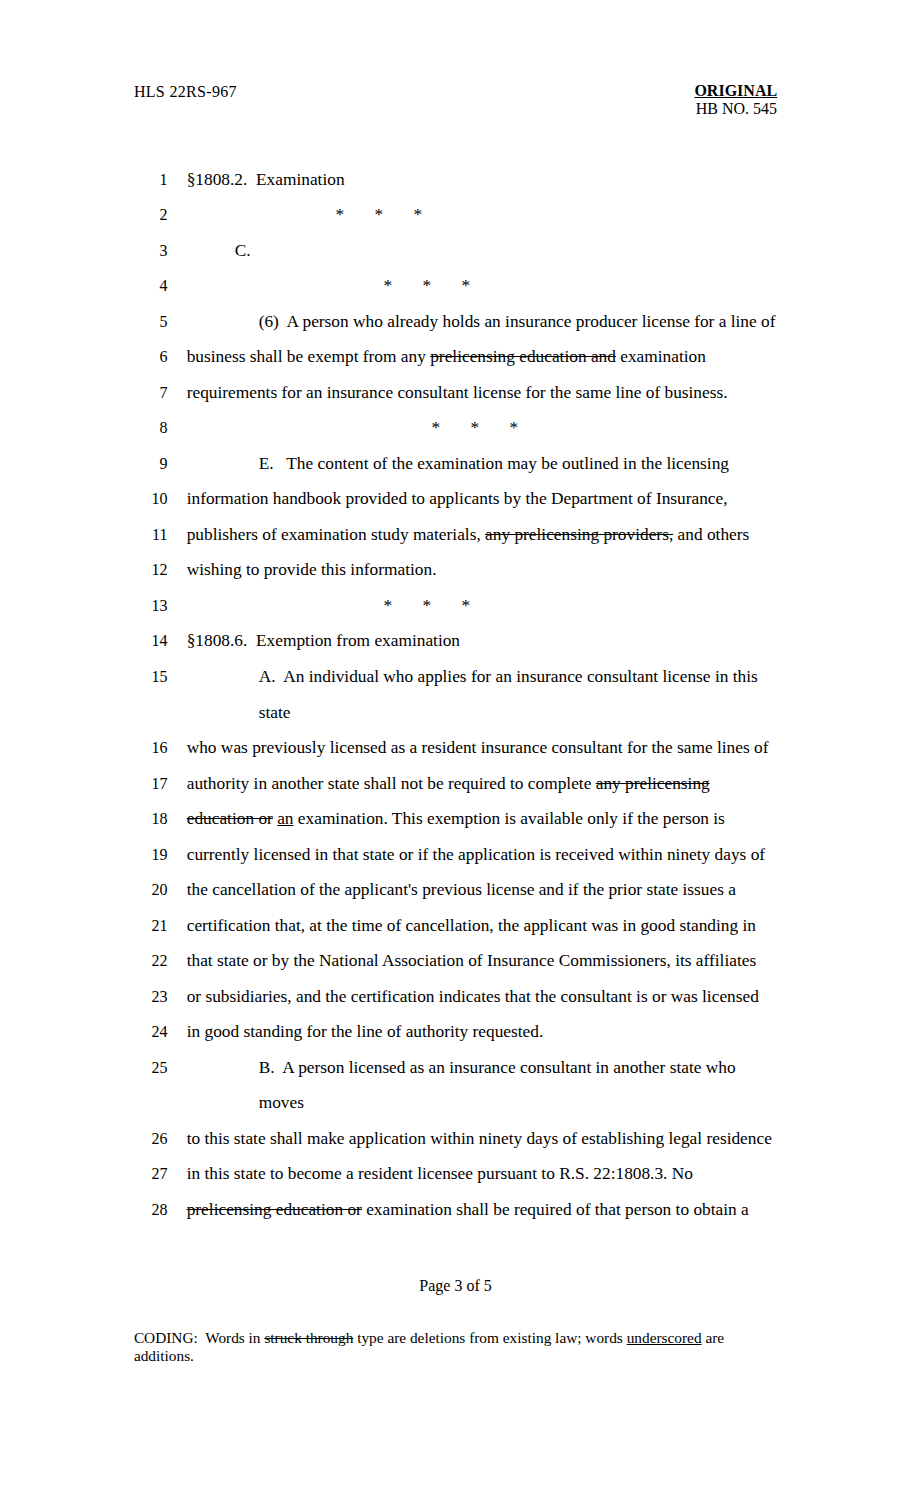HLS 22RS-967
ORIGINAL HB NO. 545
§1808.2. Examination
* * *
C.
* * *
(6) A person who already holds an insurance producer license for a line of
business shall be exempt from any prelicensing education and examination
requirements for an insurance consultant license for the same line of business.
* * *
E. The content of the examination may be outlined in the licensing
information handbook provided to applicants by the Department of Insurance,
publishers of examination study materials, any prelicensing providers, and others
wishing to provide this information.
* * *
§1808.6. Exemption from examination
A. An individual who applies for an insurance consultant license in this state
who was previously licensed as a resident insurance consultant for the same lines of
authority in another state shall not be required to complete any prelicensing
education or an examination. This exemption is available only if the person is
currently licensed in that state or if the application is received within ninety days of
the cancellation of the applicant's previous license and if the prior state issues a
certification that, at the time of cancellation, the applicant was in good standing in
that state or by the National Association of Insurance Commissioners, its affiliates
or subsidiaries, and the certification indicates that the consultant is or was licensed
in good standing for the line of authority requested.
B. A person licensed as an insurance consultant in another state who moves
to this state shall make application within ninety days of establishing legal residence
in this state to become a resident licensee pursuant to R.S. 22:1808.3. No
prelicensing education or examination shall be required of that person to obtain a
Page 3 of 5
CODING: Words in struck through type are deletions from existing law; words underscored are additions.